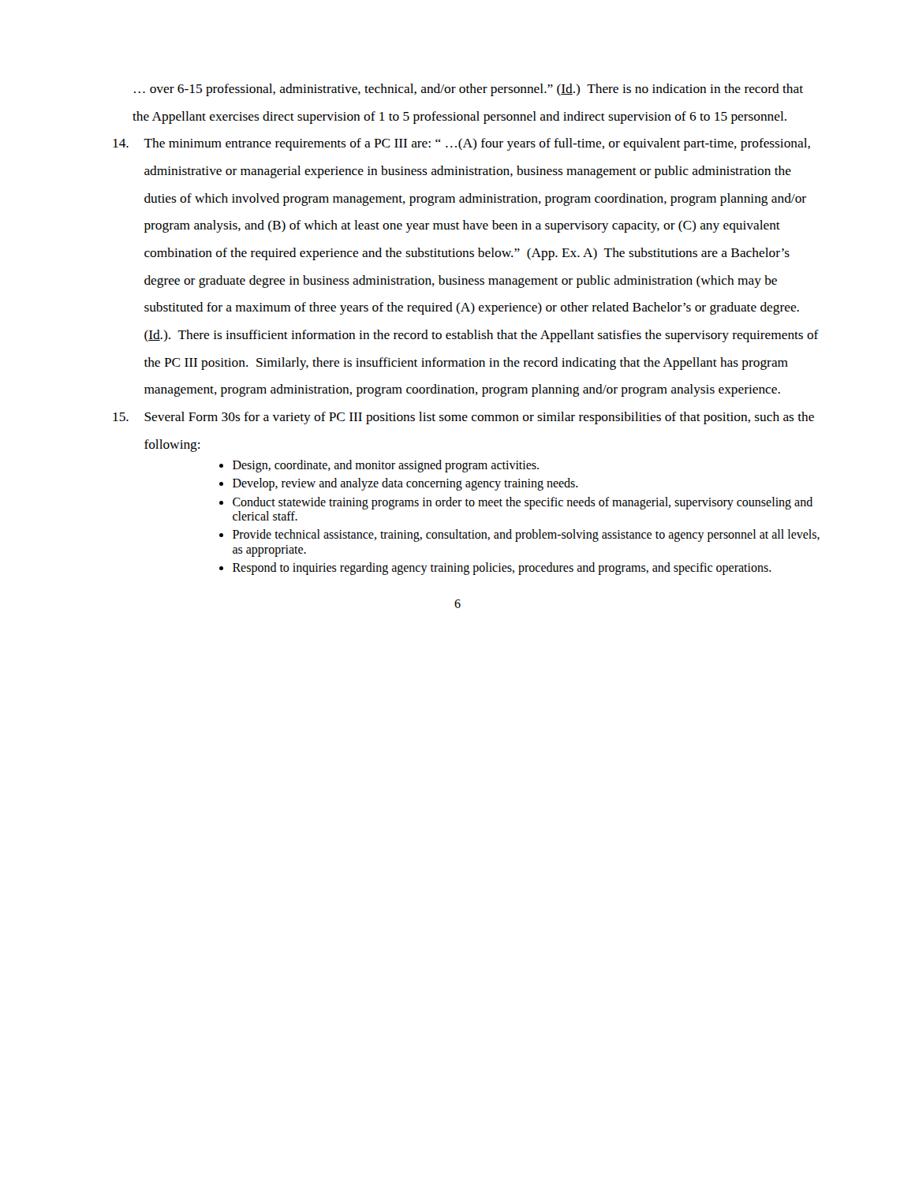… over 6-15 professional, administrative, technical, and/or other personnel.” (Id.) There is no indication in the record that the Appellant exercises direct supervision of 1 to 5 professional personnel and indirect supervision of 6 to 15 personnel.
The minimum entrance requirements of a PC III are: “ …(A) four years of full-time, or equivalent part-time, professional, administrative or managerial experience in business administration, business management or public administration the duties of which involved program management, program administration, program coordination, program planning and/or program analysis, and (B) of which at least one year must have been in a supervisory capacity, or (C) any equivalent combination of the required experience and the substitutions below.” (App. Ex. A) The substitutions are a Bachelor’s degree or graduate degree in business administration, business management or public administration (which may be substituted for a maximum of three years of the required (A) experience) or other related Bachelor’s or graduate degree. (Id.). There is insufficient information in the record to establish that the Appellant satisfies the supervisory requirements of the PC III position. Similarly, there is insufficient information in the record indicating that the Appellant has program management, program administration, program coordination, program planning and/or program analysis experience.
Several Form 30s for a variety of PC III positions list some common or similar responsibilities of that position, such as the following:
Design, coordinate, and monitor assigned program activities.
Develop, review and analyze data concerning agency training needs.
Conduct statewide training programs in order to meet the specific needs of managerial, supervisory counseling and clerical staff.
Provide technical assistance, training, consultation, and problem-solving assistance to agency personnel at all levels, as appropriate.
Respond to inquiries regarding agency training policies, procedures and programs, and specific operations.
6